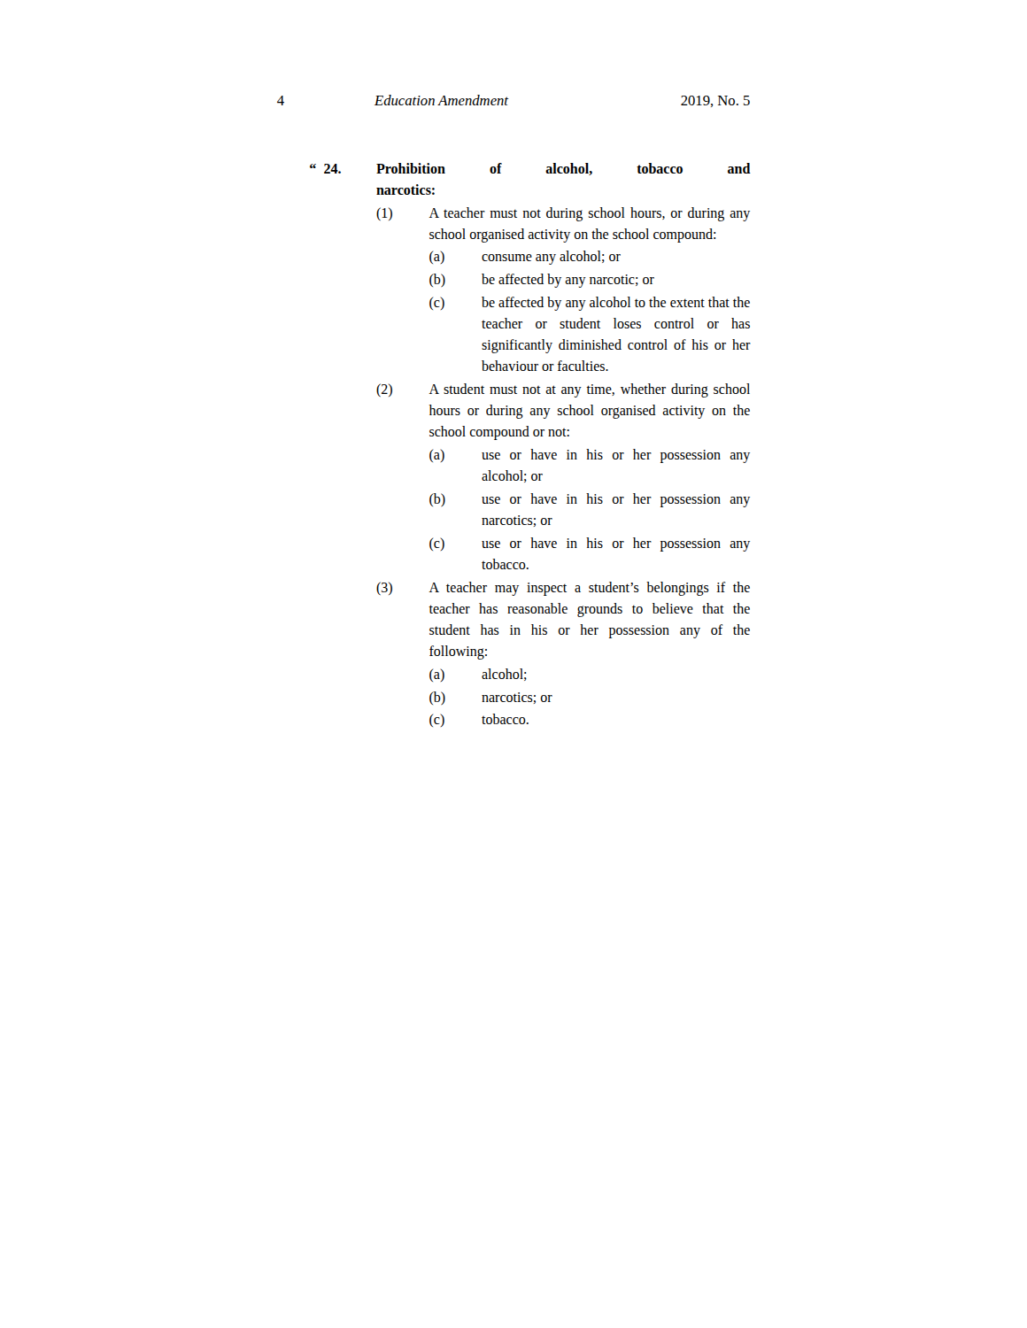4
Education Amendment
2019, No. 5
24.
Prohibition of alcohol, tobacco and narcotics:
(1)
A teacher must not during school hours, or during any school organised activity on the school compound:
(a)
consume any alcohol; or
(b)
be affected by any narcotic; or
(c)
be affected by any alcohol to the extent that the teacher or student loses control or has significantly diminished control of his or her behaviour or faculties.
(2)
A student must not at any time, whether during school hours or during any school organised activity on the school compound or not:
(a)
use or have in his or her possession any alcohol; or
(b)
use or have in his or her possession any narcotics; or
(c)
use or have in his or her possession any tobacco.
(3)
A teacher may inspect a student’s belongings if the teacher has reasonable grounds to believe that the student has in his or her possession any of the following:
(a)
alcohol;
(b)
narcotics; or
(c)
tobacco.